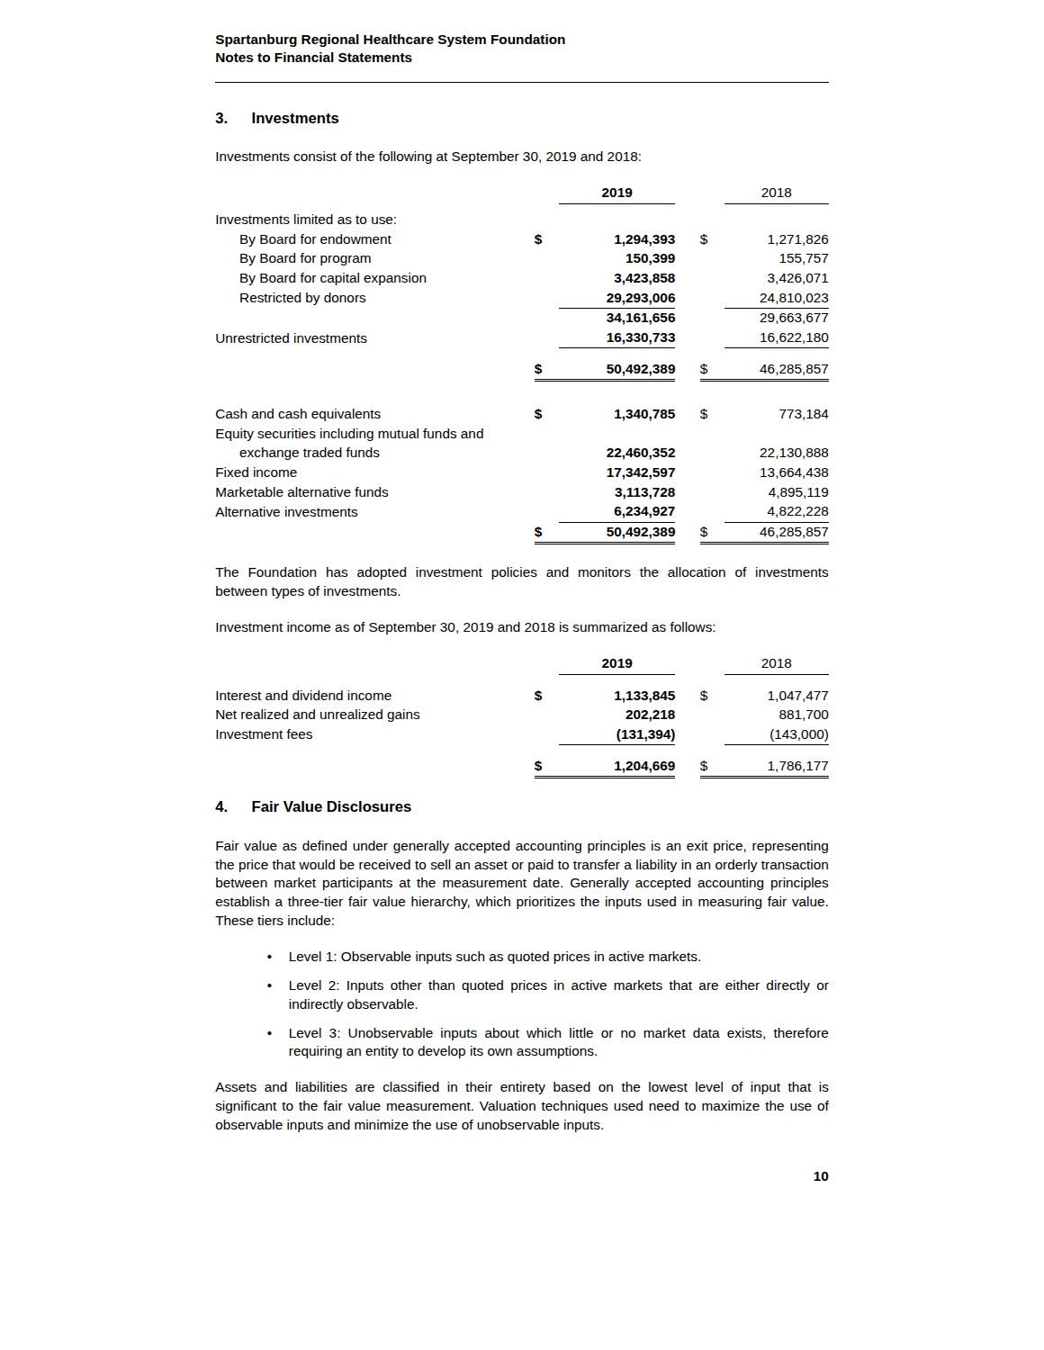Spartanburg Regional Healthcare System Foundation
Notes to Financial Statements
3. Investments
Investments consist of the following at September 30, 2019 and 2018:
| | | 2019 | | | 2018 |
| Investments limited as to use: | | | | | |
| By Board for endowment | $ | 1,294,393 | | $ | 1,271,826 |
| By Board for program | | 150,399 | | | 155,757 |
| By Board for capital expansion | | 3,423,858 | | | 3,426,071 |
| Restricted by donors | | 29,293,006 | | | 24,810,023 |
| | | 34,161,656 | | | 29,663,677 |
| Unrestricted investments | | 16,330,733 | | | 16,622,180 |
| | $ | 50,492,389 | | $ | 46,285,857 |
| Cash and cash equivalents | $ | 1,340,785 | | $ | 773,184 |
| Equity securities including mutual funds and | | | | | |
| exchange traded funds | | 22,460,352 | | | 22,130,888 |
| Fixed income | | 17,342,597 | | | 13,664,438 |
| Marketable alternative funds | | 3,113,728 | | | 4,895,119 |
| Alternative investments | | 6,234,927 | | | 4,822,228 |
| | $ | 50,492,389 | | $ | 46,285,857 |
The Foundation has adopted investment policies and monitors the allocation of investments between types of investments.
Investment income as of September 30, 2019 and 2018 is summarized as follows:
| | | 2019 | | | 2018 |
| Interest and dividend income | $ | 1,133,845 | | $ | 1,047,477 |
| Net realized and unrealized gains | | 202,218 | | | 881,700 |
| Investment fees | | (131,394) | | | (143,000) |
| | $ | 1,204,669 | | $ | 1,786,177 |
4. Fair Value Disclosures
Fair value as defined under generally accepted accounting principles is an exit price, representing the price that would be received to sell an asset or paid to transfer a liability in an orderly transaction between market participants at the measurement date. Generally accepted accounting principles establish a three-tier fair value hierarchy, which prioritizes the inputs used in measuring fair value. These tiers include:
Level 1: Observable inputs such as quoted prices in active markets.
Level 2: Inputs other than quoted prices in active markets that are either directly or indirectly observable.
Level 3: Unobservable inputs about which little or no market data exists, therefore requiring an entity to develop its own assumptions.
Assets and liabilities are classified in their entirety based on the lowest level of input that is significant to the fair value measurement. Valuation techniques used need to maximize the use of observable inputs and minimize the use of unobservable inputs.
10